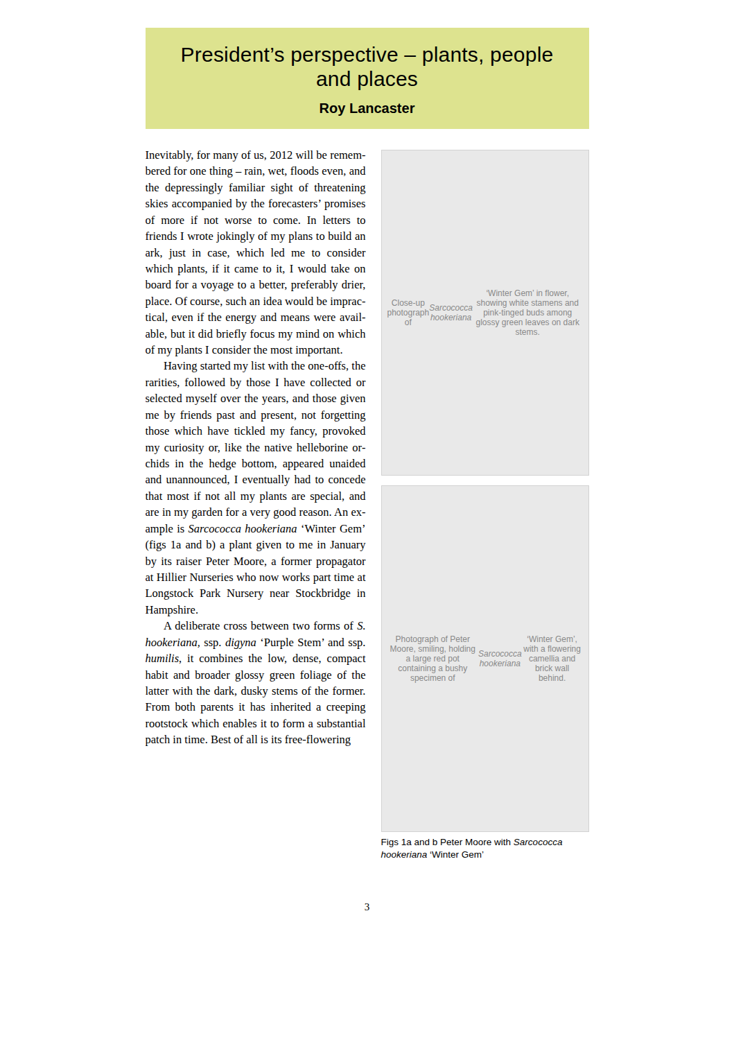President’s perspective – plants, people and places
Roy Lancaster
© Roy Lancaster
Close-up photograph of Sarcococca hookeriana ‘Winter Gem’ in flower, showing white stamens and pink-tinged buds among glossy green leaves on dark stems.
© Roy Lancaster
Photograph of Peter Moore, smiling, holding a large red pot containing a bushy specimen of Sarcococca hookeriana ‘Winter Gem’, with a flowering camellia and brick wall behind.
Figs 1a and b Peter Moore with Sarcococca hookeriana ‘Winter Gem’
Inevitably, for many of us, 2012 will be remembered for one thing – rain, wet, floods even, and the depressingly familiar sight of threatening skies accompanied by the forecasters’ promises of more if not worse to come. In letters to friends I wrote jokingly of my plans to build an ark, just in case, which led me to consider which plants, if it came to it, I would take on board for a voyage to a better, preferably drier, place. Of course, such an idea would be impractical, even if the energy and means were available, but it did briefly focus my mind on which of my plants I consider the most important.
Having started my list with the one-offs, the rarities, followed by those I have collected or selected myself over the years, and those given me by friends past and present, not forgetting those which have tickled my fancy, provoked my curiosity or, like the native helleborine orchids in the hedge bottom, appeared unaided and unannounced, I eventually had to concede that most if not all my plants are special, and are in my garden for a very good reason. An example is Sarcococca hookeriana ‘Winter Gem’ (figs 1a and b) a plant given to me in January by its raiser Peter Moore, a former propagator at Hillier Nurseries who now works part time at Longstock Park Nursery near Stockbridge in Hampshire.
A deliberate cross between two forms of S. hookeriana, ssp. digyna ‘Purple Stem’ and ssp. humilis, it combines the low, dense, compact habit and broader glossy green foliage of the latter with the dark, dusky stems of the former. From both parents it has inherited a creeping rootstock which enables it to form a substantial patch in time. Best of all is its free-flowering
3